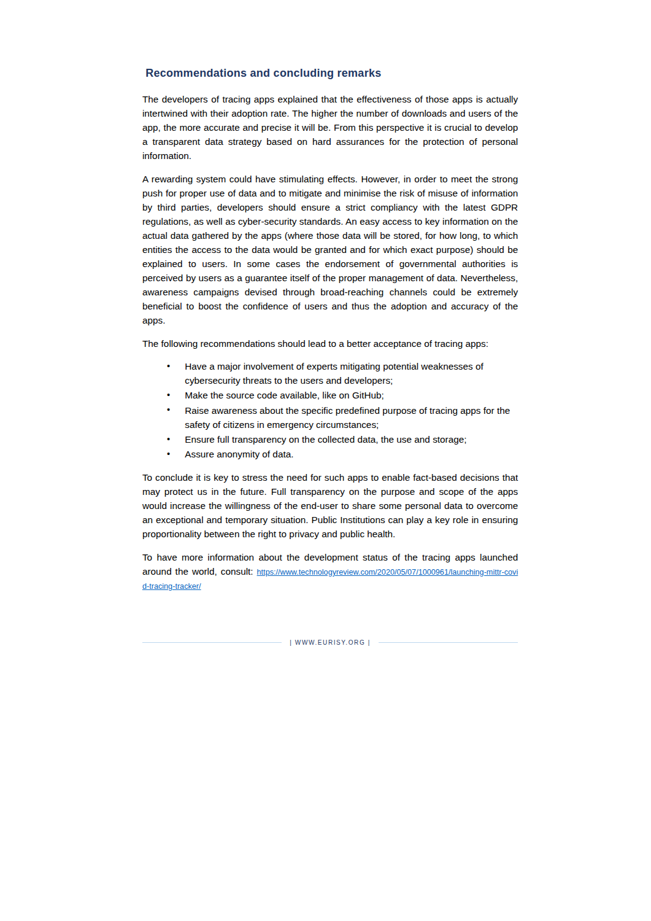Recommendations and concluding remarks
The developers of tracing apps explained that the effectiveness of those apps is actually intertwined with their adoption rate. The higher the number of downloads and users of the app, the more accurate and precise it will be. From this perspective it is crucial to develop a transparent data strategy based on hard assurances for the protection of personal information.
A rewarding system could have stimulating effects. However, in order to meet the strong push for proper use of data and to mitigate and minimise the risk of misuse of information by third parties, developers should ensure a strict compliancy with the latest GDPR regulations, as well as cyber-security standards. An easy access to key information on the actual data gathered by the apps (where those data will be stored, for how long, to which entities the access to the data would be granted and for which exact purpose) should be explained to users. In some cases the endorsement of governmental authorities is perceived by users as a guarantee itself of the proper management of data. Nevertheless, awareness campaigns devised through broad-reaching channels could be extremely beneficial to boost the confidence of users and thus the adoption and accuracy of the apps.
The following recommendations should lead to a better acceptance of tracing apps:
Have a major involvement of experts mitigating potential weaknesses of cybersecurity threats to the users and developers;
Make the source code available, like on GitHub;
Raise awareness about the specific predefined purpose of tracing apps for the safety of citizens in emergency circumstances;
Ensure full transparency on the collected data, the use and storage;
Assure anonymity of data.
To conclude it is key to stress the need for such apps to enable fact-based decisions that may protect us in the future. Full transparency on the purpose and scope of the apps would increase the willingness of the end-user to share some personal data to overcome an exceptional and temporary situation. Public Institutions can play a key role in ensuring proportionality between the right to privacy and public health.
To have more information about the development status of the tracing apps launched around the world, consult: https://www.technologyreview.com/2020/05/07/1000961/launching-mittr-covid-tracing-tracker/
| WWW.EURISY.ORG |